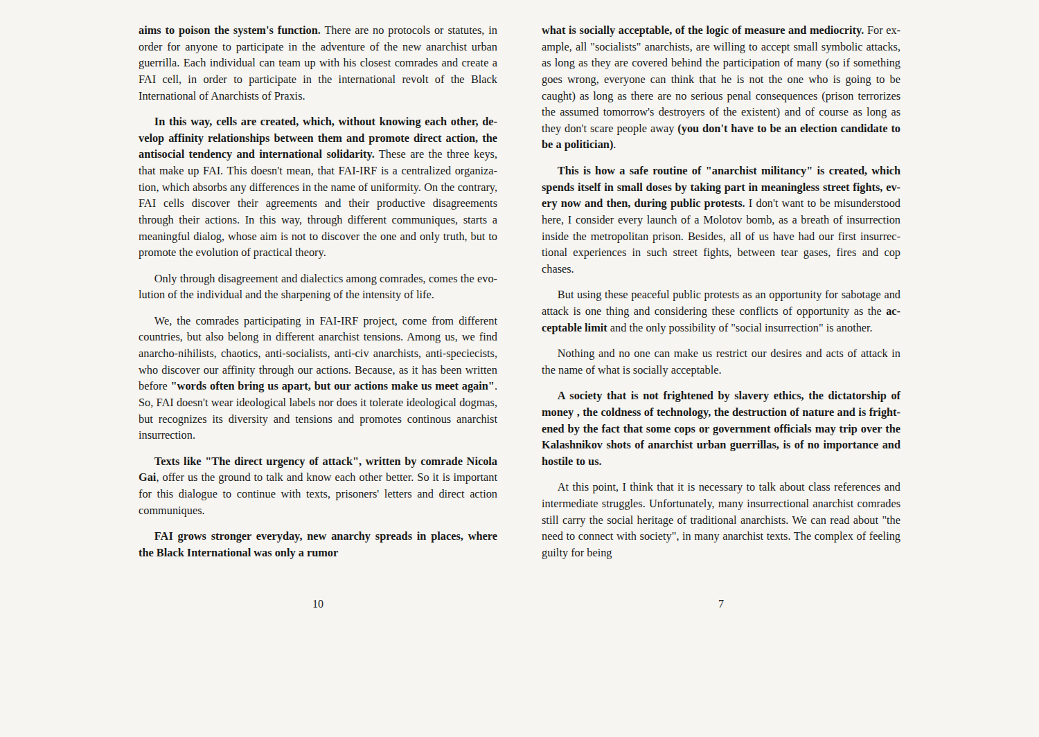aims to poison the system's function. There are no protocols or statutes, in order for anyone to participate in the adventure of the new anarchist urban guerrilla. Each individual can team up with his closest comrades and create a FAI cell, in order to participate in the international revolt of the Black International of Anarchists of Praxis.
In this way, cells are created, which, without knowing each other, develop affinity relationships between them and promote direct action, the antisocial tendency and international solidarity. These are the three keys, that make up FAI. This doesn't mean, that FAI-IRF is a centralized organization, which absorbs any differences in the name of uniformity. On the contrary, FAI cells discover their agreements and their productive disagreements through their actions. In this way, through different communiques, starts a meaningful dialog, whose aim is not to discover the one and only truth, but to promote the evolution of practical theory.
Only through disagreement and dialectics among comrades, comes the evolution of the individual and the sharpening of the intensity of life.
We, the comrades participating in FAI-IRF project, come from different countries, but also belong in different anarchist tensions. Among us, we find anarcho-nihilists, chaotics, anti-socialists, anti-civ anarchists, anti-speciecists, who discover our affinity through our actions. Because, as it has been written before "words often bring us apart, but our actions make us meet again". So, FAI doesn't wear ideological labels nor does it tolerate ideological dogmas, but recognizes its diversity and tensions and promotes continous anarchist insurrection.
Texts like "The direct urgency of attack", written by comrade Nicola Gai, offer us the ground to talk and know each other better. So it is important for this dialogue to continue with texts, prisoners' letters and direct action communiques.
FAI grows stronger everyday, new anarchy spreads in places, where the Black International was only a rumor
10
what is socially acceptable, of the logic of measure and mediocrity. For example, all "socialists" anarchists, are willing to accept small symbolic attacks, as long as they are covered behind the participation of many (so if something goes wrong, everyone can think that he is not the one who is going to be caught) as long as there are no serious penal consequences (prison terrorizes the assumed tomorrow's destroyers of the existent) and of course as long as they don't scare people away (you don't have to be an election candidate to be a politician).
This is how a safe routine of "anarchist militancy" is created, which spends itself in small doses by taking part in meaningless street fights, every now and then, during public protests. I don't want to be misunderstood here, I consider every launch of a Molotov bomb, as a breath of insurrection inside the metropolitan prison. Besides, all of us have had our first insurrectional experiences in such street fights, between tear gases, fires and cop chases.
But using these peaceful public protests as an opportunity for sabotage and attack is one thing and considering these conflicts of opportunity as the acceptable limit and the only possibility of "social insurrection" is another.
Nothing and no one can make us restrict our desires and acts of attack in the name of what is socially acceptable.
A society that is not frightened by slavery ethics, the dictatorship of money , the coldness of technology, the destruction of nature and is frightened by the fact that some cops or government officials may trip over the Kalashnikov shots of anarchist urban guerrillas, is of no importance and hostile to us.
At this point, I think that it is necessary to talk about class references and intermediate struggles. Unfortunately, many insurrectional anarchist comrades still carry the social heritage of traditional anarchists. We can read about "the need to connect with society", in many anarchist texts. The complex of feeling guilty for being
7